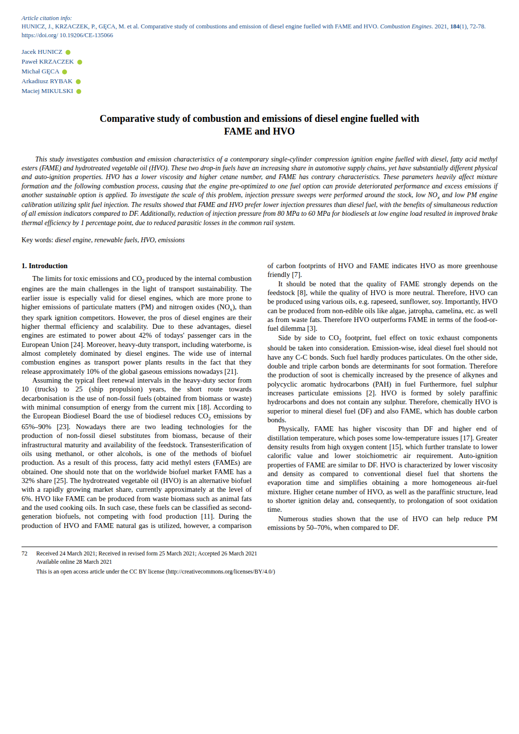Article citation info:
HUNICZ, J., KRZACZEK, P., GĘCA, M. et al. Comparative study of combustions and emission of diesel engine fuelled with FAME and HVO. Combustion Engines. 2021, 184(1), 72-78. https://doi.org/ 10.19206/CE-135066
Jacek Hunicz
Paweł Krzaczek
Michał Gęca
Arkadiusz Rybak
Maciej Mikulski
Comparative study of combustion and emissions of diesel engine fuelled with
FAME and HVO
This study investigates combustion and emission characteristics of a contemporary single-cylinder compression ignition engine fuelled with diesel, fatty acid methyl esters (FAME) and hydrotreated vegetable oil (HVO). These two drop-in fuels have an increasing share in automotive supply chains, yet have substantially different physical and auto-ignition properties. HVO has a lower viscosity and higher cetane number, and FAME has contrary characteristics. These parameters heavily affect mixture formation and the following combustion process, causing that the engine pre-optimized to one fuel option can provide deteriorated performance and excess emissions if another sustainable option is applied. To investigate the scale of this problem, injection pressure sweeps were performed around the stock, low NOx and low PM engine calibration utilizing split fuel injection. The results showed that FAME and HVO prefer lower injection pressures than diesel fuel, with the benefits of simultaneous reduction of all emission indicators compared to DF. Additionally, reduction of injection pressure from 80 MPa to 60 MPa for biodiesels at low engine load resulted in improved brake thermal efficiency by 1 percentage point, due to reduced parasitic losses in the common rail system.
Key words: diesel engine, renewable fuels, HVO, emissions
1. Introduction
The limits for toxic emissions and CO2 produced by the internal combustion engines are the main challenges in the light of transport sustainability. The earlier issue is especially valid for diesel engines, which are more prone to higher emissions of particulate matters (PM) and nitrogen oxides (NOx), than they spark ignition competitors. However, the pros of diesel engines are their higher thermal efficiency and scalability. Due to these advantages, diesel engines are estimated to power about 42% of todays' passenger cars in the European Union [24]. Moreover, heavy-duty transport, including waterborne, is almost completely dominated by diesel engines. The wide use of internal combustion engines as transport power plants results in the fact that they release approximately 10% of the global gaseous emissions nowadays [21].
Assuming the typical fleet renewal intervals in the heavy-duty sector from 10 (trucks) to 25 (ship propulsion) years, the short route towards decarbonisation is the use of non-fossil fuels (obtained from biomass or waste) with minimal consumption of energy from the current mix [18]. According to the European Biodiesel Board the use of biodiesel reduces CO2 emissions by 65%–90% [23]. Nowadays there are two leading technologies for the production of non-fossil diesel substitutes from biomass, because of their infrastructural maturity and availability of the feedstock. Transesterification of oils using methanol, or other alcohols, is one of the methods of biofuel production. As a result of this process, fatty acid methyl esters (FAMEs) are obtained. One should note that on the worldwide biofuel market FAME has a 32% share [25]. The hydrotreated vegetable oil (HVO) is an alternative biofuel with a rapidly growing market share, currently approximately at the level of 6%. HVO like FAME can be produced from waste biomass such as animal fats and the used cooking oils. In such case, these fuels can be classified as second-generation biofuels, not competing with food production [11]. During the production of HVO and FAME natural gas is utilized, however, a comparison of carbon footprints of HVO and FAME indicates HVO as more greenhouse friendly [7].
It should be noted that the quality of FAME strongly depends on the feedstock [8], while the quality of HVO is more neutral. Therefore, HVO can be produced using various oils, e.g. rapeseed, sunflower, soy. Importantly, HVO can be produced from non-edible oils like algae, jatropha, camelina, etc. as well as from waste fats. Therefore HVO outperforms FAME in terms of the food-or-fuel dilemma [3].
Side by side to CO2 footprint, fuel effect on toxic exhaust components should be taken into consideration. Emission-wise, ideal diesel fuel should not have any C-C bonds. Such fuel hardly produces particulates. On the other side, double and triple carbon bonds are determinants for soot formation. Therefore the production of soot is chemically increased by the presence of alkynes and polycyclic aromatic hydrocarbons (PAH) in fuel Furthermore, fuel sulphur increases particulate emissions [2]. HVO is formed by solely paraffinic hydrocarbons and does not contain any sulphur. Therefore, chemically HVO is superior to mineral diesel fuel (DF) and also FAME, which has double carbon bonds.
Physically, FAME has higher viscosity than DF and higher end of distillation temperature, which poses some low-temperature issues [17]. Greater density results from high oxygen content [15], which further translate to lower calorific value and lower stoichiometric air requirement. Auto-ignition properties of FAME are similar to DF. HVO is characterized by lower viscosity and density as compared to conventional diesel fuel that shortens the evaporation time and simplifies obtaining a more homogeneous air-fuel mixture. Higher cetane number of HVO, as well as the paraffinic structure, lead to shorter ignition delay and, consequently, to prolongation of soot oxidation time.
Numerous studies shown that the use of HVO can help reduce PM emissions by 50–70%, when compared to DF.
72
Received 24 March 2021; Received in revised form 25 March 2021; Accepted 26 March 2021
Available online 28 March 2021
This is an open access article under the CC BY license (http://creativecommons.org/licenses/BY/4.0/)